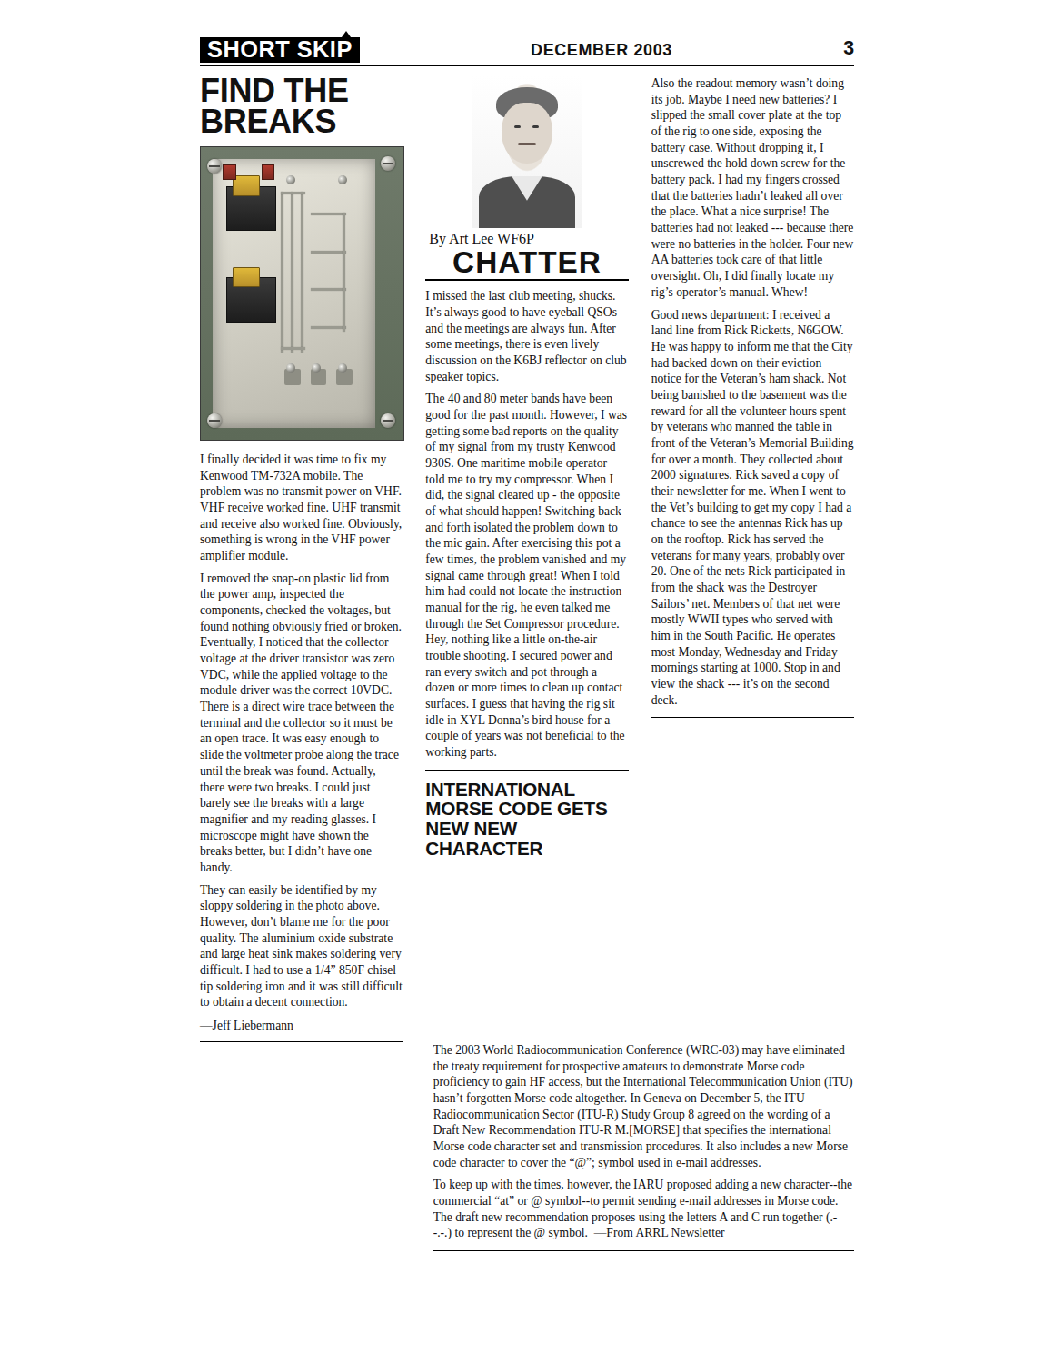SHORT SKIP
DECEMBER 2003
3
Find the Breaks
I finally decided it was time to fix my Kenwood TM-732A mobile. The problem was no transmit power on VHF. VHF receive worked fine. UHF transmit and receive also worked fine. Obviously, something is wrong in the VHF power amplifier module.
I removed the snap-on plastic lid from the power amp, inspected the components, checked the voltages, but found nothing obviously fried or broken. Eventually, I noticed that the collector voltage at the driver transistor was zero VDC, while the applied voltage to the module driver was the correct 10VDC. There is a direct wire trace between the terminal and the collector so it must be an open trace. It was easy enough to slide the voltmeter probe along the trace until the break was found. Actually, there were two breaks. I could just barely see the breaks with a large magnifier and my reading glasses. I microscope might have shown the breaks better, but I didn’t have one handy.
They can easily be identified by my sloppy soldering in the photo above. However, don’t blame me for the poor quality. The aluminium oxide substrate and large heat sink makes soldering very difficult. I had to use a 1/4” 850F chisel tip soldering iron and it was still difficult to obtain a decent connection.
—Jeff Liebermann
By Art Lee WF6P
CHATTER
I missed the last club meeting, shucks. It’s always good to have eyeball QSOs and the meetings are always fun. After some meetings, there is even lively discussion on the K6BJ reflector on club speaker topics.
The 40 and 80 meter bands have been good for the past month. However, I was getting some bad reports on the quality of my signal from my trusty Kenwood 930S. One maritime mobile operator told me to try my compressor. When I did, the signal cleared up - the opposite of what should happen! Switching back and forth isolated the problem down to the mic gain. After exercising this pot a few times, the problem vanished and my signal came through great! When I told him had could not locate the instruction manual for the rig, he even talked me through the Set Compressor procedure. Hey, nothing like a little on-the-air trouble shooting. I secured power and ran every switch and pot through a dozen or more times to clean up contact surfaces. I guess that having the rig sit idle in XYL Donna’s bird house for a couple of years was not beneficial to the working parts.
International Morse Code Gets New New Character
Also the readout memory wasn’t doing its job. Maybe I need new batteries? I slipped the small cover plate at the top of the rig to one side, exposing the battery case. Without dropping it, I unscrewed the hold down screw for the battery pack. I had my fingers crossed that the batteries hadn’t leaked all over the place. What a nice surprise! The batteries had not leaked --- because there were no batteries in the holder. Four new AA batteries took care of that little oversight. Oh, I did finally locate my rig’s operator’s manual. Whew!
Good news department: I received a land line from Rick Ricketts, N6GOW. He was happy to inform me that the City had backed down on their eviction notice for the Veteran’s ham shack. Not being banished to the basement was the reward for all the volunteer hours spent by veterans who manned the table in front of the Veteran’s Memorial Building for over a month. They collected about 2000 signatures. Rick saved a copy of their newsletter for me. When I went to the Vet’s building to get my copy I had a chance to see the antennas Rick has up on the rooftop. Rick has served the veterans for many years, probably over 20. One of the nets Rick participated in from the shack was the Destroyer Sailors’ net. Members of that net were mostly WWII types who served with him in the South Pacific. He operates most Monday, Wednesday and Friday mornings starting at 1000. Stop in and view the shack --- it’s on the second deck.
The 2003 World Radiocommunication Conference (WRC-03) may have eliminated the treaty requirement for prospective amateurs to demonstrate Morse code proficiency to gain HF access, but the International Telecommunication Union (ITU) hasn’t forgotten Morse code altogether. In Geneva on December 5, the ITU Radiocommunication Sector (ITU-R) Study Group 8 agreed on the wording of a Draft New Recommendation ITU-R M.[MORSE] that specifies the international Morse code character set and transmission procedures. It also includes a new Morse code character to cover the “@”; symbol used in e-mail addresses.
To keep up with the times, however, the IARU proposed adding a new character--the commercial “at” or @ symbol--to permit sending e-mail addresses in Morse code. The draft new recommendation proposes using the letters A and C run together (.--.-.) to represent the @ symbol. —From ARRL Newsletter